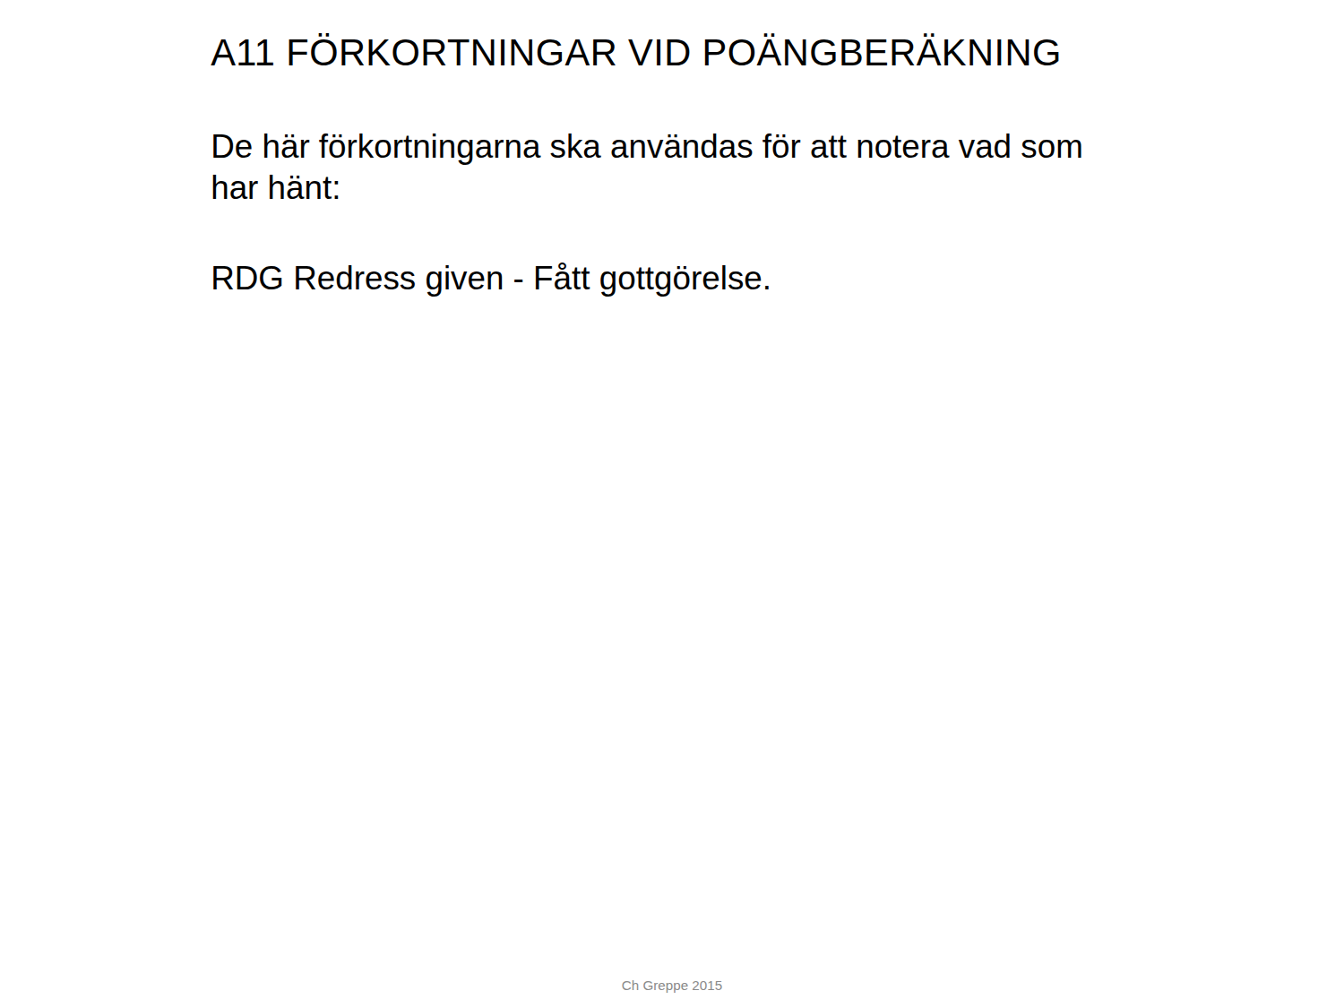A11 FÖRKORTNINGAR VID POÄNGBERÄKNING
De här förkortningarna ska användas för att notera vad som har hänt:
RDG Redress given - Fått gottgörelse.
Ch Greppe 2015